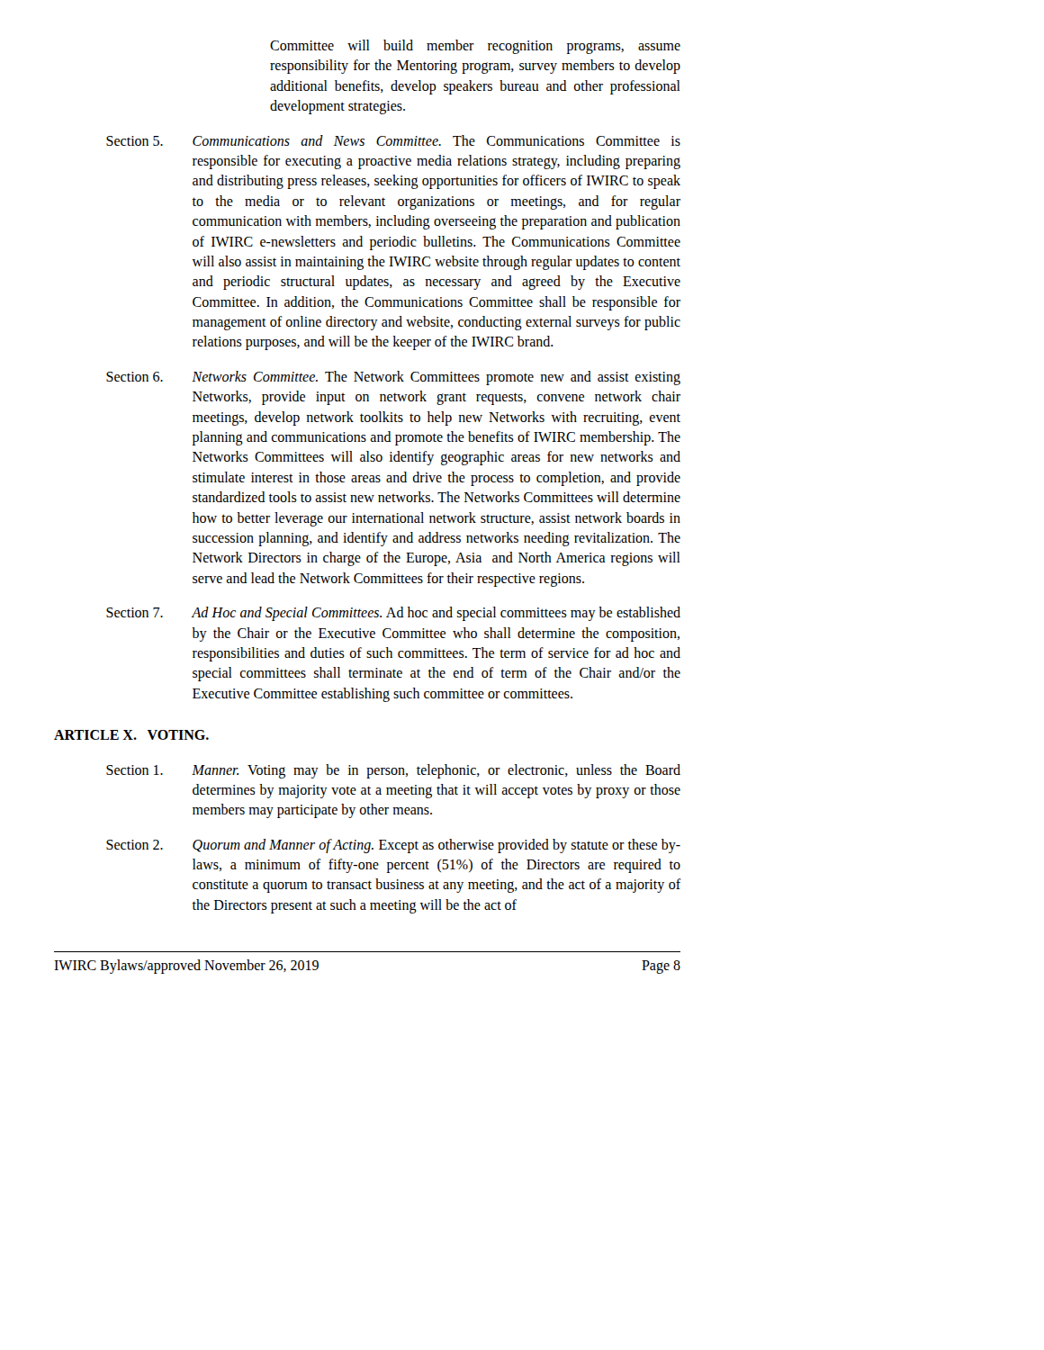Committee will build member recognition programs, assume responsibility for the Mentoring program, survey members to develop additional benefits, develop speakers bureau and other professional development strategies.
Section 5.
Communications and News Committee. The Communications Committee is responsible for executing a proactive media relations strategy, including preparing and distributing press releases, seeking opportunities for officers of IWIRC to speak to the media or to relevant organizations or meetings, and for regular communication with members, including overseeing the preparation and publication of IWIRC e-newsletters and periodic bulletins. The Communications Committee will also assist in maintaining the IWIRC website through regular updates to content and periodic structural updates, as necessary and agreed by the Executive Committee. In addition, the Communications Committee shall be responsible for management of online directory and website, conducting external surveys for public relations purposes, and will be the keeper of the IWIRC brand.
Section 6.
Networks Committee. The Network Committees promote new and assist existing Networks, provide input on network grant requests, convene network chair meetings, develop network toolkits to help new Networks with recruiting, event planning and communications and promote the benefits of IWIRC membership. The Networks Committees will also identify geographic areas for new networks and stimulate interest in those areas and drive the process to completion, and provide standardized tools to assist new networks. The Networks Committees will determine how to better leverage our international network structure, assist network boards in succession planning, and identify and address networks needing revitalization. The Network Directors in charge of the Europe, Asia and North America regions will serve and lead the Network Committees for their respective regions.
Section 7.
Ad Hoc and Special Committees. Ad hoc and special committees may be established by the Chair or the Executive Committee who shall determine the composition, responsibilities and duties of such committees. The term of service for ad hoc and special committees shall terminate at the end of term of the Chair and/or the Executive Committee establishing such committee or committees.
ARTICLE X. VOTING.
Section 1.
Manner. Voting may be in person, telephonic, or electronic, unless the Board determines by majority vote at a meeting that it will accept votes by proxy or those members may participate by other means.
Section 2.
Quorum and Manner of Acting. Except as otherwise provided by statute or these by-laws, a minimum of fifty-one percent (51%) of the Directors are required to constitute a quorum to transact business at any meeting, and the act of a majority of the Directors present at such a meeting will be the act of
IWIRC Bylaws/approved November 26, 2019 Page 8